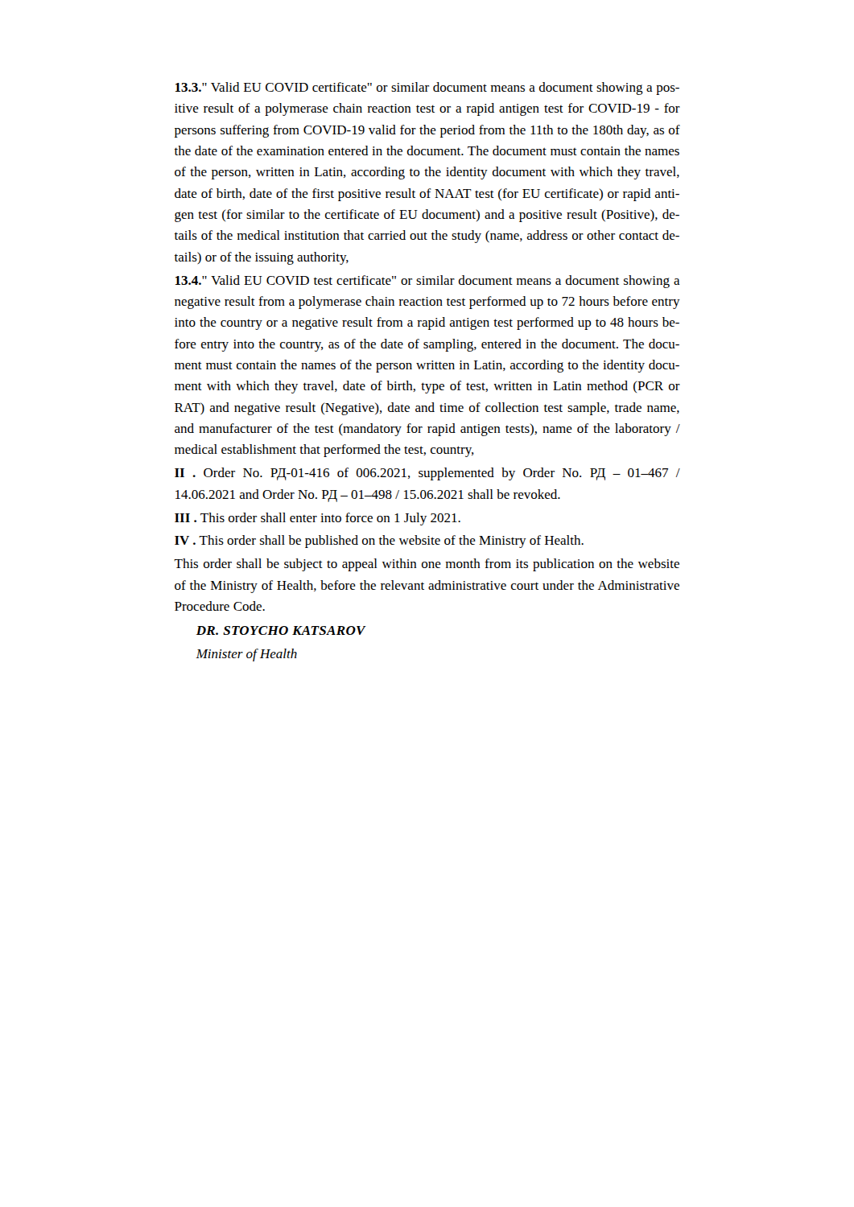13.3." Valid EU COVID certificate" or similar document means a document showing a positive result of a polymerase chain reaction test or a rapid antigen test for COVID-19 - for persons suffering from COVID-19 valid for the period from the 11th to the 180th day, as of the date of the examination entered in the document. The document must contain the names of the person, written in Latin, according to the identity document with which they travel, date of birth, date of the first positive result of NAAT test (for EU certificate) or rapid antigen test (for similar to the certificate of EU document) and a positive result (Positive), details of the medical institution that carried out the study (name, address or other contact details) or of the issuing authority,
13.4." Valid EU COVID test certificate" or similar document means a document showing a negative result from a polymerase chain reaction test performed up to 72 hours before entry into the country or a negative result from a rapid antigen test performed up to 48 hours before entry into the country, as of the date of sampling, entered in the document. The document must contain the names of the person written in Latin, according to the identity document with which they travel, date of birth, type of test, written in Latin method (PCR or RAT) and negative result (Negative), date and time of collection test sample, trade name, and manufacturer of the test (mandatory for rapid antigen tests), name of the laboratory / medical establishment that performed the test, country,
II . Order No. РД-01-416 of 006.2021, supplemented by Order No. РД – 01–467 / 14.06.2021 and Order No. РД – 01–498 / 15.06.2021 shall be revoked.
III . This order shall enter into force on 1 July 2021.
IV . This order shall be published on the website of the Ministry of Health.
This order shall be subject to appeal within one month from its publication on the website of the Ministry of Health, before the relevant administrative court under the Administrative Procedure Code.
DR. STOYCHO KATSAROV
Minister of Health